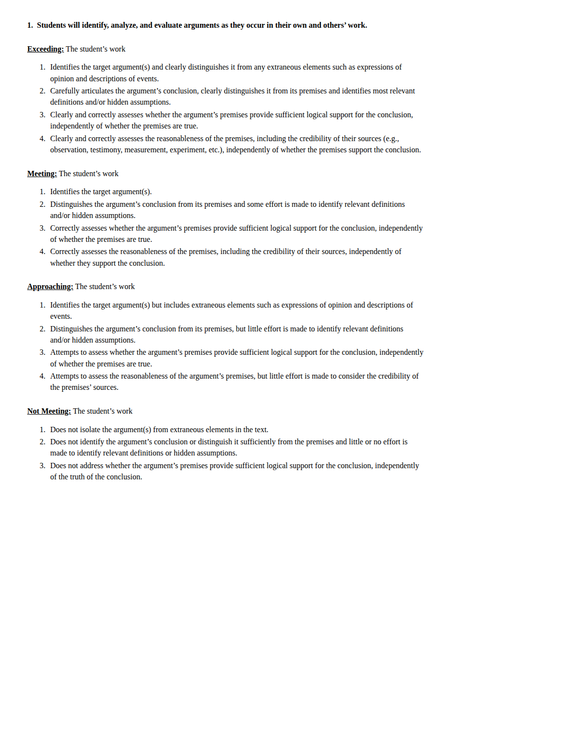1. Students will identify, analyze, and evaluate arguments as they occur in their own and others’ work.
Exceeding: The student’s work
Identifies the target argument(s) and clearly distinguishes it from any extraneous elements such as expressions of opinion and descriptions of events.
Carefully articulates the argument’s conclusion, clearly distinguishes it from its premises and identifies most relevant definitions and/or hidden assumptions.
Clearly and correctly assesses whether the argument’s premises provide sufficient logical support for the conclusion, independently of whether the premises are true.
Clearly and correctly assesses the reasonableness of the premises, including the credibility of their sources (e.g., observation, testimony, measurement, experiment, etc.), independently of whether the premises support the conclusion.
Meeting: The student’s work
Identifies the target argument(s).
Distinguishes the argument’s conclusion from its premises and some effort is made to identify relevant definitions and/or hidden assumptions.
Correctly assesses whether the argument’s premises provide sufficient logical support for the conclusion, independently of whether the premises are true.
Correctly assesses the reasonableness of the premises, including the credibility of their sources, independently of whether they support the conclusion.
Approaching: The student’s work
Identifies the target argument(s) but includes extraneous elements such as expressions of opinion and descriptions of events.
Distinguishes the argument’s conclusion from its premises, but little effort is made to identify relevant definitions and/or hidden assumptions.
Attempts to assess whether the argument’s premises provide sufficient logical support for the conclusion, independently of whether the premises are true.
Attempts to assess the reasonableness of the argument’s premises, but little effort is made to consider the credibility of the premises’ sources.
Not Meeting: The student’s work
Does not isolate the argument(s) from extraneous elements in the text.
Does not identify the argument’s conclusion or distinguish it sufficiently from the premises and little or no effort is made to identify relevant definitions or hidden assumptions.
Does not address whether the argument’s premises provide sufficient logical support for the conclusion, independently of the truth of the conclusion.